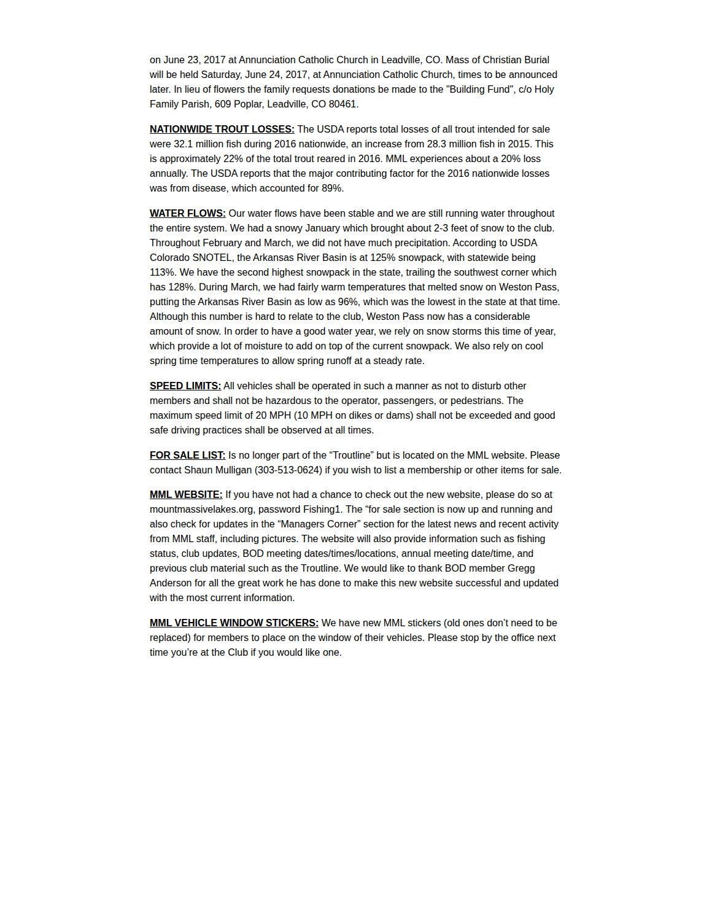on June 23, 2017 at Annunciation Catholic Church in Leadville, CO. Mass of Christian Burial will be held Saturday, June 24, 2017, at Annunciation Catholic Church, times to be announced later. In lieu of flowers the family requests donations be made to the "Building Fund", c/o Holy Family Parish, 609 Poplar, Leadville, CO 80461.
NATIONWIDE TROUT LOSSES: The USDA reports total losses of all trout intended for sale were 32.1 million fish during 2016 nationwide, an increase from 28.3 million fish in 2015. This is approximately 22% of the total trout reared in 2016. MML experiences about a 20% loss annually. The USDA reports that the major contributing factor for the 2016 nationwide losses was from disease, which accounted for 89%.
WATER FLOWS: Our water flows have been stable and we are still running water throughout the entire system. We had a snowy January which brought about 2-3 feet of snow to the club. Throughout February and March, we did not have much precipitation. According to USDA Colorado SNOTEL, the Arkansas River Basin is at 125% snowpack, with statewide being 113%. We have the second highest snowpack in the state, trailing the southwest corner which has 128%. During March, we had fairly warm temperatures that melted snow on Weston Pass, putting the Arkansas River Basin as low as 96%, which was the lowest in the state at that time. Although this number is hard to relate to the club, Weston Pass now has a considerable amount of snow. In order to have a good water year, we rely on snow storms this time of year, which provide a lot of moisture to add on top of the current snowpack. We also rely on cool spring time temperatures to allow spring runoff at a steady rate.
SPEED LIMITS: All vehicles shall be operated in such a manner as not to disturb other members and shall not be hazardous to the operator, passengers, or pedestrians. The maximum speed limit of 20 MPH (10 MPH on dikes or dams) shall not be exceeded and good safe driving practices shall be observed at all times.
FOR SALE LIST: Is no longer part of the “Troutline” but is located on the MML website. Please contact Shaun Mulligan (303-513-0624) if you wish to list a membership or other items for sale.
MML WEBSITE: If you have not had a chance to check out the new website, please do so at mountmassivelakes.org, password Fishing1. The “for sale section is now up and running and also check for updates in the “Managers Corner” section for the latest news and recent activity from MML staff, including pictures. The website will also provide information such as fishing status, club updates, BOD meeting dates/times/locations, annual meeting date/time, and previous club material such as the Troutline. We would like to thank BOD member Gregg Anderson for all the great work he has done to make this new website successful and updated with the most current information.
MML VEHICLE WINDOW STICKERS: We have new MML stickers (old ones don’t need to be replaced) for members to place on the window of their vehicles. Please stop by the office next time you’re at the Club if you would like one.